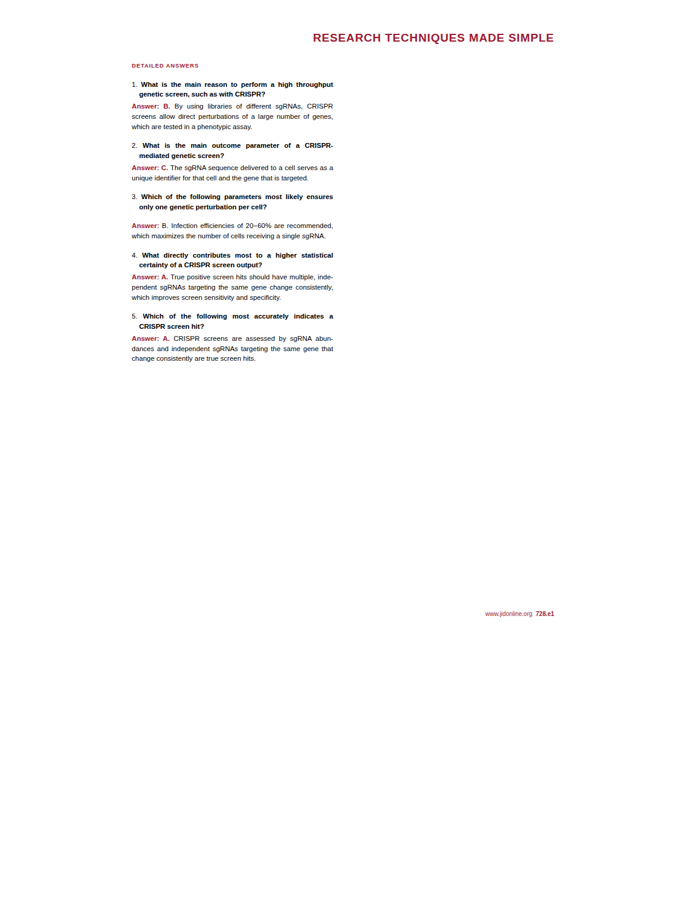Research Techniques Made Simple
Detailed Answers
1. What is the main reason to perform a high throughput genetic screen, such as with CRISPR?
Answer: B. By using libraries of different sgRNAs, CRISPR screens allow direct perturbations of a large number of genes, which are tested in a phenotypic assay.
2. What is the main outcome parameter of a CRISPR-mediated genetic screen?
Answer: C. The sgRNA sequence delivered to a cell serves as a unique identifier for that cell and the gene that is targeted.
3. Which of the following parameters most likely ensures only one genetic perturbation per cell?
Answer: B. Infection efficiencies of 20−60% are recommended, which maximizes the number of cells receiving a single sgRNA.
4. What directly contributes most to a higher statistical certainty of a CRISPR screen output?
Answer: A. True positive screen hits should have multiple, independent sgRNAs targeting the same gene change consistently, which improves screen sensitivity and specificity.
5. Which of the following most accurately indicates a CRISPR screen hit?
Answer: A. CRISPR screens are assessed by sgRNA abundances and independent sgRNAs targeting the same gene that change consistently are true screen hits.
www.jidonline.org 728.e1